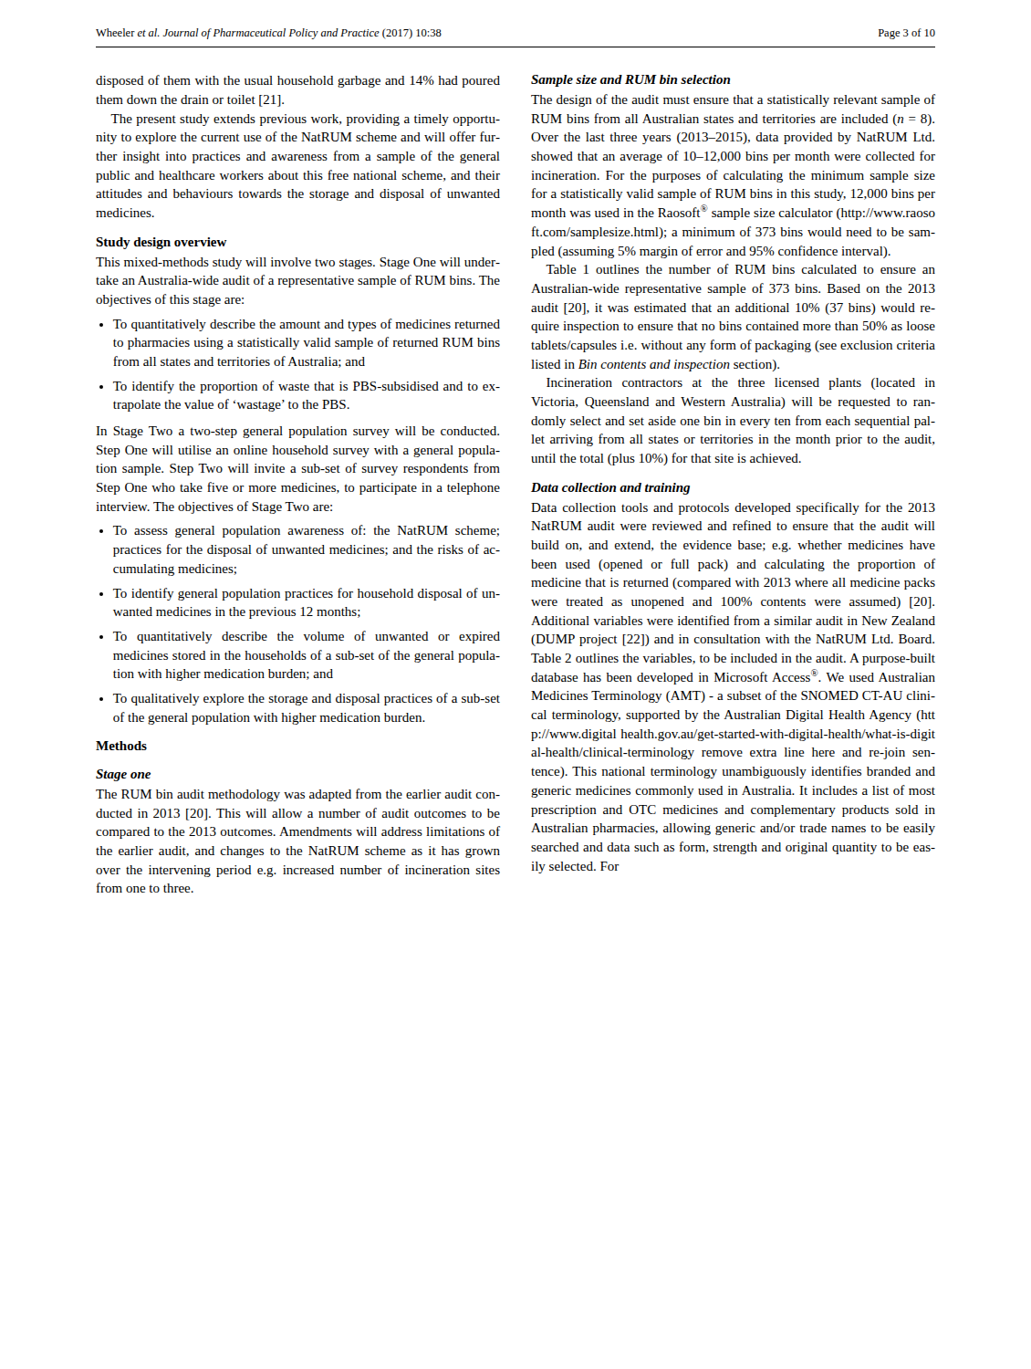Wheeler et al. Journal of Pharmaceutical Policy and Practice (2017) 10:38 Page 3 of 10
disposed of them with the usual household garbage and 14% had poured them down the drain or toilet [21].
The present study extends previous work, providing a timely opportunity to explore the current use of the NatRUM scheme and will offer further insight into practices and awareness from a sample of the general public and healthcare workers about this free national scheme, and their attitudes and behaviours towards the storage and disposal of unwanted medicines.
Study design overview
This mixed-methods study will involve two stages. Stage One will undertake an Australia-wide audit of a representative sample of RUM bins. The objectives of this stage are:
To quantitatively describe the amount and types of medicines returned to pharmacies using a statistically valid sample of returned RUM bins from all states and territories of Australia; and
To identify the proportion of waste that is PBS-subsidised and to extrapolate the value of ‘wastage’ to the PBS.
In Stage Two a two-step general population survey will be conducted. Step One will utilise an online household survey with a general population sample. Step Two will invite a sub-set of survey respondents from Step One who take five or more medicines, to participate in a telephone interview. The objectives of Stage Two are:
To assess general population awareness of: the NatRUM scheme; practices for the disposal of unwanted medicines; and the risks of accumulating medicines;
To identify general population practices for household disposal of unwanted medicines in the previous 12 months;
To quantitatively describe the volume of unwanted or expired medicines stored in the households of a sub-set of the general population with higher medication burden; and
To qualitatively explore the storage and disposal practices of a sub-set of the general population with higher medication burden.
Methods
Stage one
The RUM bin audit methodology was adapted from the earlier audit conducted in 2013 [20]. This will allow a number of audit outcomes to be compared to the 2013 outcomes. Amendments will address limitations of the earlier audit, and changes to the NatRUM scheme as it has grown over the intervening period e.g. increased number of incineration sites from one to three.
Sample size and RUM bin selection
The design of the audit must ensure that a statistically relevant sample of RUM bins from all Australian states and territories are included (n = 8). Over the last three years (2013–2015), data provided by NatRUM Ltd. showed that an average of 10–12,000 bins per month were collected for incineration. For the purposes of calculating the minimum sample size for a statistically valid sample of RUM bins in this study, 12,000 bins per month was used in the Raosoft® sample size calculator (http://www.raosoft.com/samplesize.html); a minimum of 373 bins would need to be sampled (assuming 5% margin of error and 95% confidence interval).
Table 1 outlines the number of RUM bins calculated to ensure an Australian-wide representative sample of 373 bins. Based on the 2013 audit [20], it was estimated that an additional 10% (37 bins) would require inspection to ensure that no bins contained more than 50% as loose tablets/capsules i.e. without any form of packaging (see exclusion criteria listed in Bin contents and inspection section).
Incineration contractors at the three licensed plants (located in Victoria, Queensland and Western Australia) will be requested to randomly select and set aside one bin in every ten from each sequential pallet arriving from all states or territories in the month prior to the audit, until the total (plus 10%) for that site is achieved.
Data collection and training
Data collection tools and protocols developed specifically for the 2013 NatRUM audit were reviewed and refined to ensure that the audit will build on, and extend, the evidence base; e.g. whether medicines have been used (opened or full pack) and calculating the proportion of medicine that is returned (compared with 2013 where all medicine packs were treated as unopened and 100% contents were assumed) [20]. Additional variables were identified from a similar audit in New Zealand (DUMP project [22]) and in consultation with the NatRUM Ltd. Board. Table 2 outlines the variables, to be included in the audit. A purpose-built database has been developed in Microsoft Access®. We used Australian Medicines Terminology (AMT) - a subset of the SNOMED CT-AU clinical terminology, supported by the Australian Digital Health Agency (http://www.digital health.gov.au/get-started-with-digital-health/what-is-digital-health/clinical-terminology remove extra line here and re-join sentence). This national terminology unambiguously identifies branded and generic medicines commonly used in Australia. It includes a list of most prescription and OTC medicines and complementary products sold in Australian pharmacies, allowing generic and/or trade names to be easily searched and data such as form, strength and original quantity to be easily selected. For